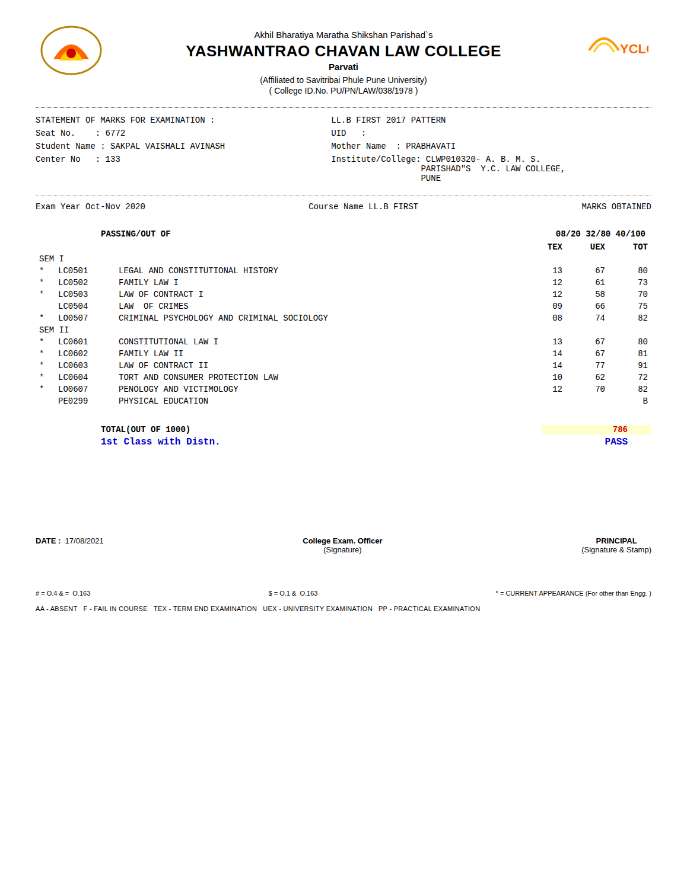Akhil Bharatiya Maratha Shikshan Parishad`s
YASHWANTRAO CHAVAN LAW COLLEGE
Parvati
(Affiliated to Savitribai Phule Pune University)
( College ID.No. PU/PN/LAW/038/1978 )
| STATEMENT OF MARKS FOR EXAMINATION : | LL.B FIRST 2017 PATTERN |
| Seat No. : 6772 | UID : |
| Student Name : SAKPAL VAISHALI AVINASH | Mother Name : PRABHAVATI |
| Center No : 133 | Institute/College: CLWP010320- A. B. M. S. PARISHAD"S Y.C. LAW COLLEGE, PUNE |
Exam Year Oct-Nov 2020 Course Name LL.B FIRST MARKS OBTAINED
PASSING/OUT OF 08/20 32/80 40/100
| | | | TEX | UEX | TOT |
| --- | --- | --- | --- | --- | --- |
| SEM I |
| * | LC0501 | LEGAL AND CONSTITUTIONAL HISTORY | 13 | 67 | 80 |
| * | LC0502 | FAMILY LAW I | 12 | 61 | 73 |
| * | LC0503 | LAW OF CONTRACT I | 12 | 58 | 70 |
| | LC0504 | LAW OF CRIMES | 09 | 66 | 75 |
| * | LO0507 | CRIMINAL PSYCHOLOGY AND CRIMINAL SOCIOLOGY | 08 | 74 | 82 |
| SEM II |
| * | LC0601 | CONSTITUTIONAL LAW I | 13 | 67 | 80 |
| * | LC0602 | FAMILY LAW II | 14 | 67 | 81 |
| * | LC0603 | LAW OF CONTRACT II | 14 | 77 | 91 |
| * | LC0604 | TORT AND CONSUMER PROTECTION LAW | 10 | 62 | 72 |
| * | LO0607 | PENOLOGY AND VICTIMOLOGY | 12 | 70 | 82 |
| | PE0299 | PHYSICAL EDUCATION | | | B |
TOTAL(OUT OF 1000) 786
1st Class with Distn. PASS
DATE : 17/08/2021
College Exam. Officer
(Signature)
PRINCIPAL
(Signature & Stamp)
# = O.4 & = O.163 $ = O.1 & O.163 * = CURRENT APPEARANCE (For other than Engg. )
AA - ABSENT F - FAIL IN COURSE TEX - TERM END EXAMINATION UEX - UNIVERSITY EXAMINATION PP - PRACTICAL EXAMINATION